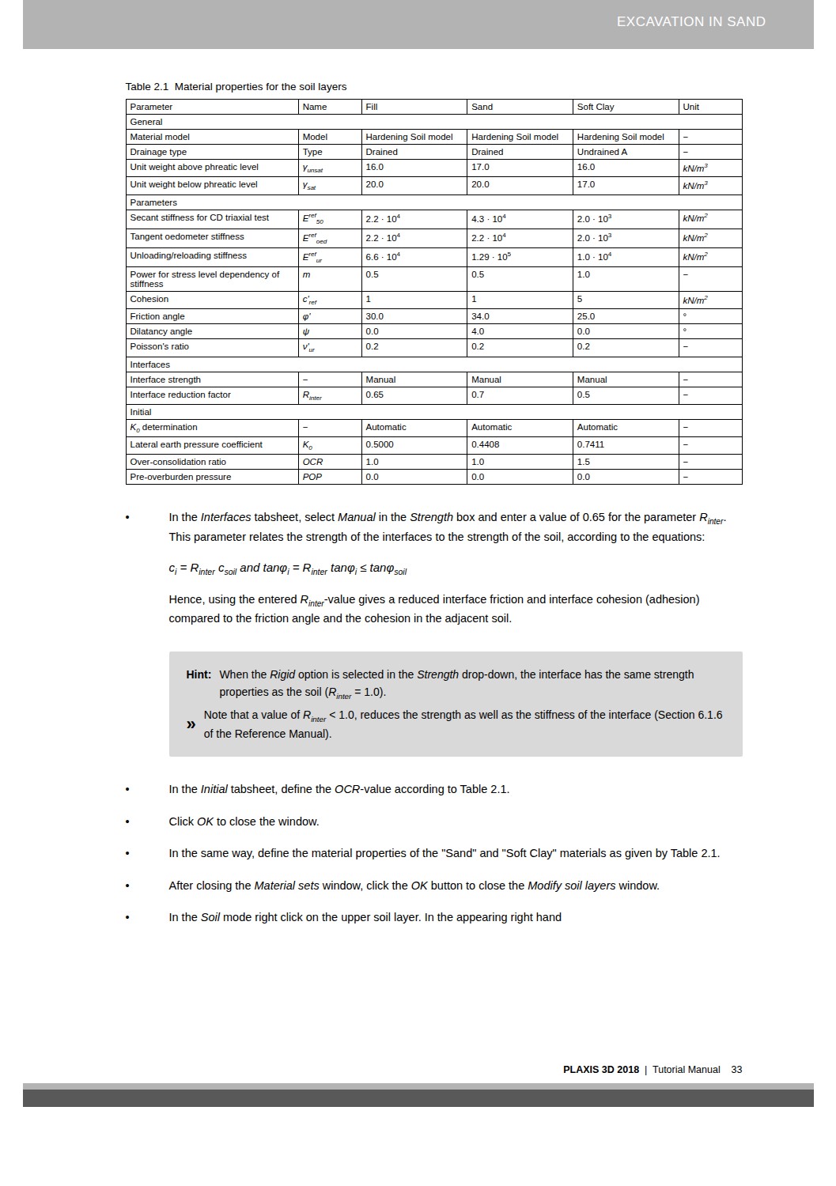EXCAVATION IN SAND
Table 2.1 Material properties for the soil layers
| Parameter | Name | Fill | Sand | Soft Clay | Unit |
| General |
| Material model | Model | Hardening Soil model | Hardening Soil model | Hardening Soil model | − |
| Drainage type | Type | Drained | Drained | Undrained A | − |
| Unit weight above phreatic level | γ unsat | 16.0 | 17.0 | 16.0 | kN/m 3 |
| Unit weight below phreatic level | γ sat | 20.0 | 20.0 | 17.0 | kN/m 3 |
| Parameters |
| Secant stiffness for CD triaxial test | E ref 50 | 2.2 · 10 4 | 4.3 · 10 4 | 2.0 · 10 3 | kN/m 2 |
| Tangent oedometer stiffness | E ref oed | 2.2 · 10 4 | 2.2 · 10 4 | 2.0 · 10 3 | kN/m 2 |
| Unloading/reloading stiffness | E ref ur | 6.6 · 10 4 | 1.29 · 10 5 | 1.0 · 10 4 | kN/m 2 |
| Power for stress level dependency of stiffness | m | 0.5 | 0.5 | 1.0 | − |
| Cohesion | c' ref | 1 | 1 | 5 | kN/m 2 |
| Friction angle | φ' | 30.0 | 34.0 | 25.0 | ° |
| Dilatancy angle | ψ | 0.0 | 4.0 | 0.0 | ° |
| Poisson's ratio | ν' ur | 0.2 | 0.2 | 0.2 | − |
| Interfaces |
| Interface strength | − | Manual | Manual | Manual | − |
| Interface reduction factor | R inter | 0.65 | 0.7 | 0.5 | − |
| Initial |
| K 0 determination | − | Automatic | Automatic | Automatic | − |
| Lateral earth pressure coefficient | K 0 | 0.5000 | 0.4408 | 0.7411 | − |
| Over-consolidation ratio | OCR | 1.0 | 1.0 | 1.5 | − |
| Pre-overburden pressure | POP | 0.0 | 0.0 | 0.0 | − |
•
In the Interfaces tabsheet, select Manual in the Strength box and enter a value of 0.65 for the parameter Rinter. This parameter relates the strength of the interfaces to the strength of the soil, according to the equations:
ci = Rinter csoil and tanφi = Rinter tanφi ≤ tanφsoil
Hence, using the entered Rinter-value gives a reduced interface friction and interface cohesion (adhesion) compared to the friction angle and the cohesion in the adjacent soil.
Hint: When the Rigid option is selected in the Strength drop-down, the interface has the same strength properties as the soil (Rinter = 1.0).
» Note that a value of Rinter < 1.0, reduces the strength as well as the stiffness of the interface (Section 6.1.6 of the Reference Manual).
•
In the Initial tabsheet, define the OCR-value according to Table 2.1.
•
Click OK to close the window.
•
In the same way, define the material properties of the "Sand" and "Soft Clay" materials as given by Table 2.1.
•
After closing the Material sets window, click the OK button to close the Modify soil layers window.
•
In the Soil mode right click on the upper soil layer. In the appearing right hand
PLAXIS 3D 2018 | Tutorial Manual 33